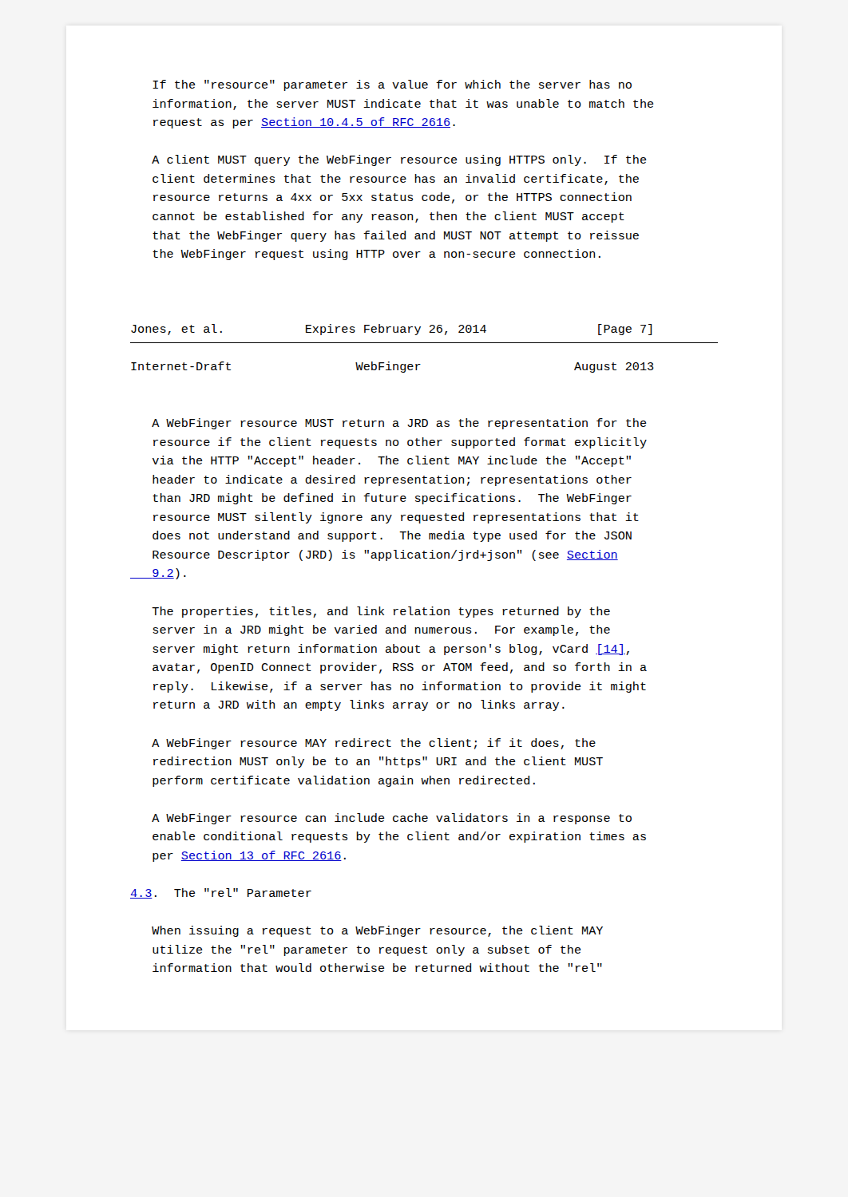If the "resource" parameter is a value for which the server has no
   information, the server MUST indicate that it was unable to match the
   request as per Section 10.4.5 of RFC 2616.

   A client MUST query the WebFinger resource using HTTPS only.  If the
   client determines that the resource has an invalid certificate, the
   resource returns a 4xx or 5xx status code, or the HTTPS connection
   cannot be established for any reason, then the client MUST accept
   that the WebFinger query has failed and MUST NOT attempt to reissue
   the WebFinger request using HTTP over a non-secure connection.



Jones, et al.           Expires February 26, 2014               [Page 7]
Internet-Draft                 WebFinger                     August 2013


   A WebFinger resource MUST return a JRD as the representation for the
   resource if the client requests no other supported format explicitly
   via the HTTP "Accept" header.  The client MAY include the "Accept"
   header to indicate a desired representation; representations other
   than JRD might be defined in future specifications.  The WebFinger
   resource MUST silently ignore any requested representations that it
   does not understand and support.  The media type used for the JSON
   Resource Descriptor (JRD) is "application/jrd+json" (see Section
   9.2).

   The properties, titles, and link relation types returned by the
   server in a JRD might be varied and numerous.  For example, the
   server might return information about a person's blog, vCard [14],
   avatar, OpenID Connect provider, RSS or ATOM feed, and so forth in a
   reply.  Likewise, if a server has no information to provide it might
   return a JRD with an empty links array or no links array.

   A WebFinger resource MAY redirect the client; if it does, the
   redirection MUST only be to an "https" URI and the client MUST
   perform certificate validation again when redirected.

   A WebFinger resource can include cache validators in a response to
   enable conditional requests by the client and/or expiration times as
   per Section 13 of RFC 2616.

4.3.  The "rel" Parameter

   When issuing a request to a WebFinger resource, the client MAY
   utilize the "rel" parameter to request only a subset of the
   information that would otherwise be returned without the "rel"